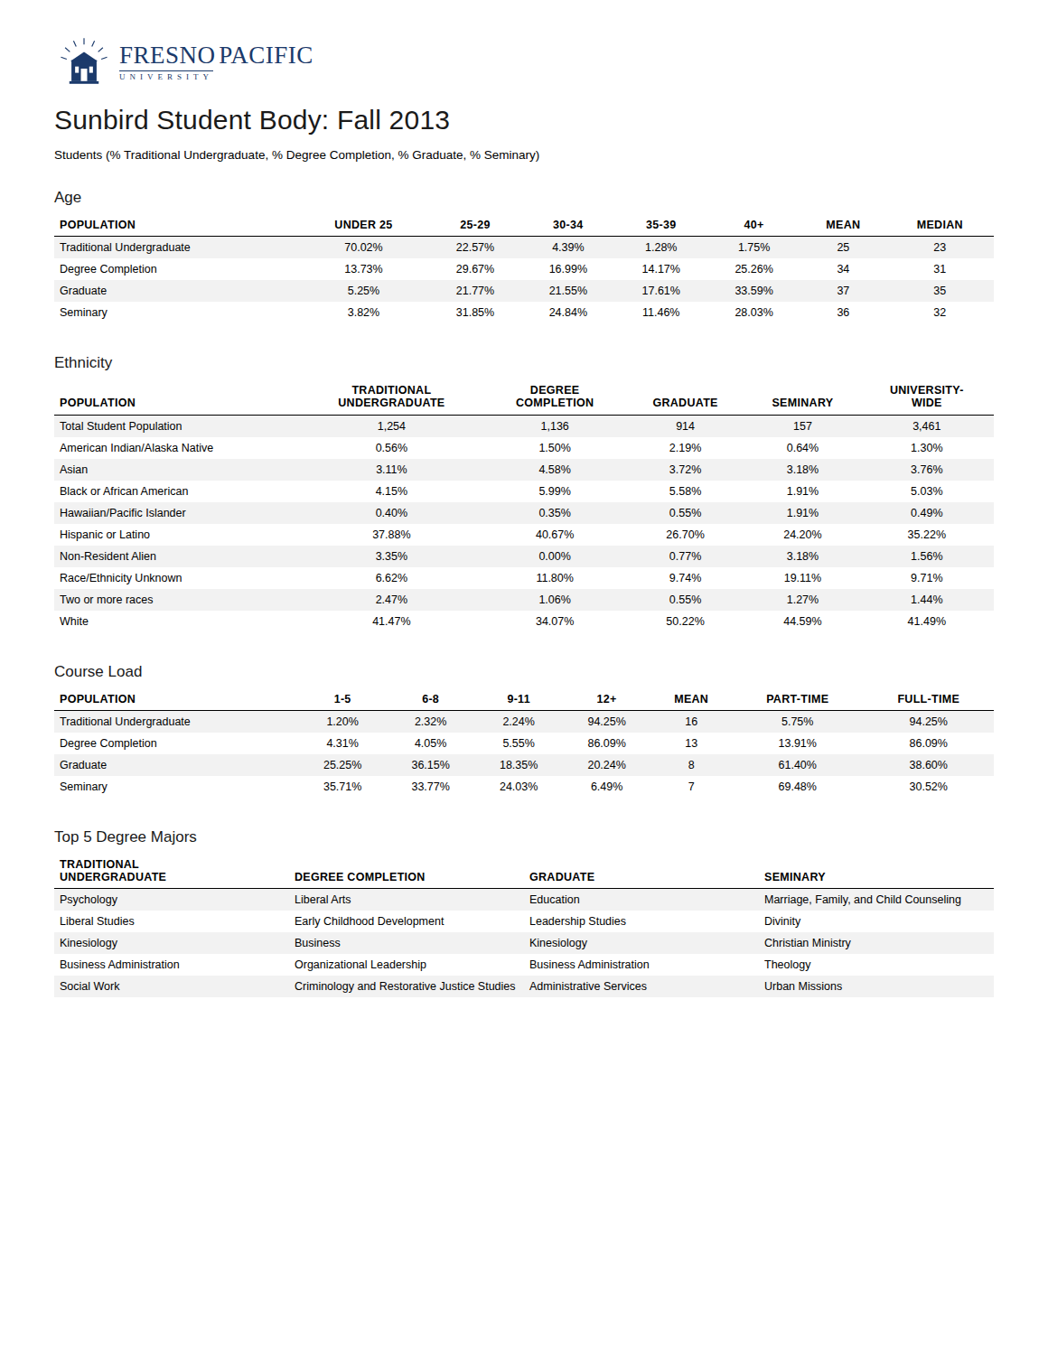FRESNO PACIFIC
UNIVERSITY
Sunbird Student Body: Fall 2013
Students (% Traditional Undergraduate, % Degree Completion, % Graduate, % Seminary)
Age
| POPULATION | UNDER 25 | 25-29 | 30-34 | 35-39 | 40+ | MEAN | MEDIAN |
| --- | --- | --- | --- | --- | --- | --- | --- |
| Traditional Undergraduate | 70.02% | 22.57% | 4.39% | 1.28% | 1.75% | 25 | 23 |
| Degree Completion | 13.73% | 29.67% | 16.99% | 14.17% | 25.26% | 34 | 31 |
| Graduate | 5.25% | 21.77% | 21.55% | 17.61% | 33.59% | 37 | 35 |
| Seminary | 3.82% | 31.85% | 24.84% | 11.46% | 28.03% | 36 | 32 |
Ethnicity
| POPULATION | TRADITIONAL UNDERGRADUATE | DEGREE COMPLETION | GRADUATE | SEMINARY | UNIVERSITY- WIDE |
| --- | --- | --- | --- | --- | --- |
| Total Student Population | 1,254 | 1,136 | 914 | 157 | 3,461 |
| American Indian/Alaska Native | 0.56% | 1.50% | 2.19% | 0.64% | 1.30% |
| Asian | 3.11% | 4.58% | 3.72% | 3.18% | 3.76% |
| Black or African American | 4.15% | 5.99% | 5.58% | 1.91% | 5.03% |
| Hawaiian/Pacific Islander | 0.40% | 0.35% | 0.55% | 1.91% | 0.49% |
| Hispanic or Latino | 37.88% | 40.67% | 26.70% | 24.20% | 35.22% |
| Non-Resident Alien | 3.35% | 0.00% | 0.77% | 3.18% | 1.56% |
| Race/Ethnicity Unknown | 6.62% | 11.80% | 9.74% | 19.11% | 9.71% |
| Two or more races | 2.47% | 1.06% | 0.55% | 1.27% | 1.44% |
| White | 41.47% | 34.07% | 50.22% | 44.59% | 41.49% |
Course Load
| POPULATION | 1-5 | 6-8 | 9-11 | 12+ | MEAN | PART-TIME | FULL-TIME |
| --- | --- | --- | --- | --- | --- | --- | --- |
| Traditional Undergraduate | 1.20% | 2.32% | 2.24% | 94.25% | 16 | 5.75% | 94.25% |
| Degree Completion | 4.31% | 4.05% | 5.55% | 86.09% | 13 | 13.91% | 86.09% |
| Graduate | 25.25% | 36.15% | 18.35% | 20.24% | 8 | 61.40% | 38.60% |
| Seminary | 35.71% | 33.77% | 24.03% | 6.49% | 7 | 69.48% | 30.52% |
Top 5 Degree Majors
| TRADITIONAL UNDERGRADUATE | DEGREE COMPLETION | GRADUATE | SEMINARY |
| --- | --- | --- | --- |
| Psychology | Liberal Arts | Education | Marriage, Family, and Child Counseling |
| Liberal Studies | Early Childhood Development | Leadership Studies | Divinity |
| Kinesiology | Business | Kinesiology | Christian Ministry |
| Business Administration | Organizational Leadership | Business Administration | Theology |
| Social Work | Criminology and Restorative Justice Studies | Administrative Services | Urban Missions |